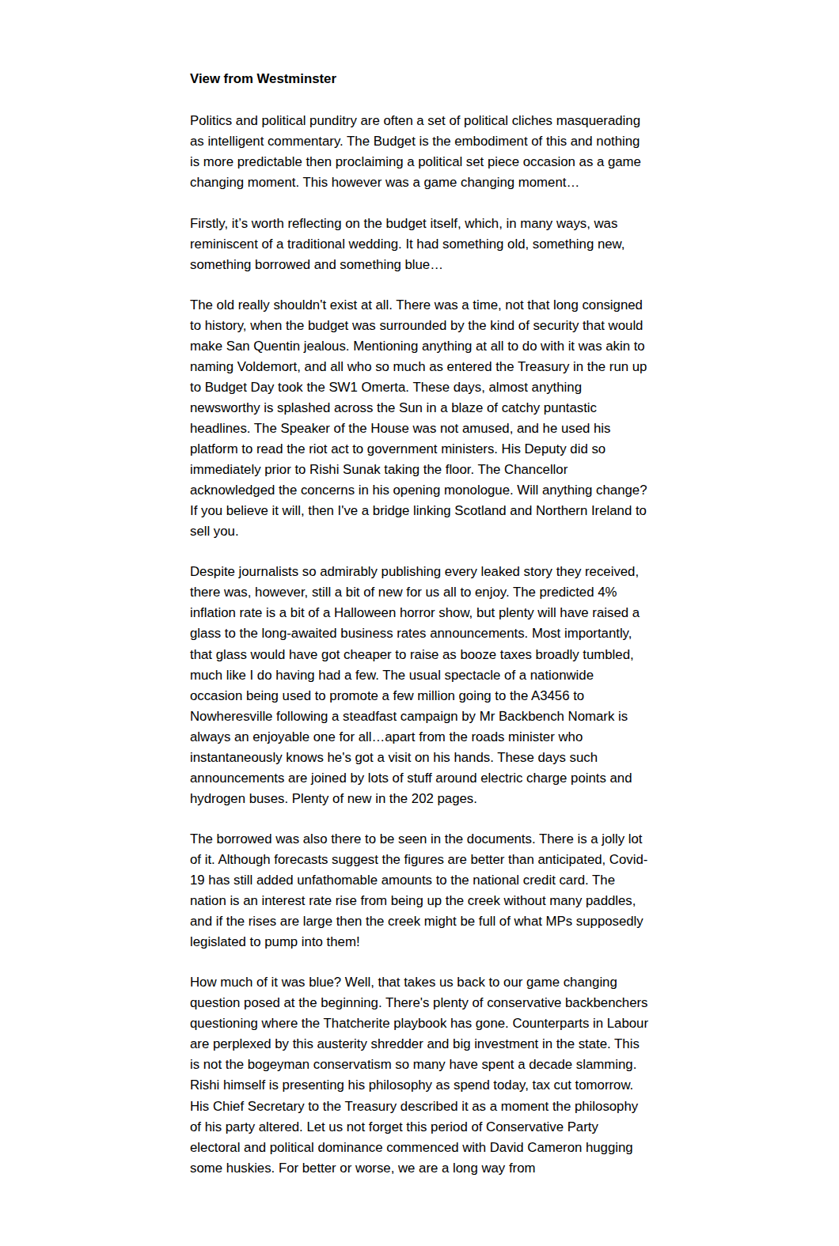View from Westminster
Politics and political punditry are often a set of political cliches masquerading as intelligent commentary. The Budget is the embodiment of this and nothing is more predictable then proclaiming a political set piece occasion as a game changing moment. This however was a game changing moment…
Firstly, it’s worth reflecting on the budget itself, which, in many ways, was reminiscent of a traditional wedding. It had something old, something new, something borrowed and something blue…
The old really shouldn't exist at all. There was a time, not that long consigned to history, when the budget was surrounded by the kind of security that would make San Quentin jealous. Mentioning anything at all to do with it was akin to naming Voldemort, and all who so much as entered the Treasury in the run up to Budget Day took the SW1 Omerta. These days, almost anything newsworthy is splashed across the Sun in a blaze of catchy puntastic headlines. The Speaker of the House was not amused, and he used his platform to read the riot act to government ministers. His Deputy did so immediately prior to Rishi Sunak taking the floor. The Chancellor acknowledged the concerns in his opening monologue. Will anything change? If you believe it will, then I've a bridge linking Scotland and Northern Ireland to sell you.
Despite journalists so admirably publishing every leaked story they received, there was, however, still a bit of new for us all to enjoy. The predicted 4% inflation rate is a bit of a Halloween horror show, but plenty will have raised a glass to the long-awaited business rates announcements. Most importantly, that glass would have got cheaper to raise as booze taxes broadly tumbled, much like I do having had a few. The usual spectacle of a nationwide occasion being used to promote a few million going to the A3456 to Nowheresville following a steadfast campaign by Mr Backbench Nomark is always an enjoyable one for all…apart from the roads minister who instantaneously knows he's got a visit on his hands. These days such announcements are joined by lots of stuff around electric charge points and hydrogen buses. Plenty of new in the 202 pages.
The borrowed was also there to be seen in the documents. There is a jolly lot of it. Although forecasts suggest the figures are better than anticipated, Covid-19 has still added unfathomable amounts to the national credit card. The nation is an interest rate rise from being up the creek without many paddles, and if the rises are large then the creek might be full of what MPs supposedly legislated to pump into them!
How much of it was blue? Well, that takes us back to our game changing question posed at the beginning. There's plenty of conservative backbenchers questioning where the Thatcherite playbook has gone. Counterparts in Labour are perplexed by this austerity shredder and big investment in the state. This is not the bogeyman conservatism so many have spent a decade slamming. Rishi himself is presenting his philosophy as spend today, tax cut tomorrow. His Chief Secretary to the Treasury described it as a moment the philosophy of his party altered. Let us not forget this period of Conservative Party electoral and political dominance commenced with David Cameron hugging some huskies. For better or worse, we are a long way from